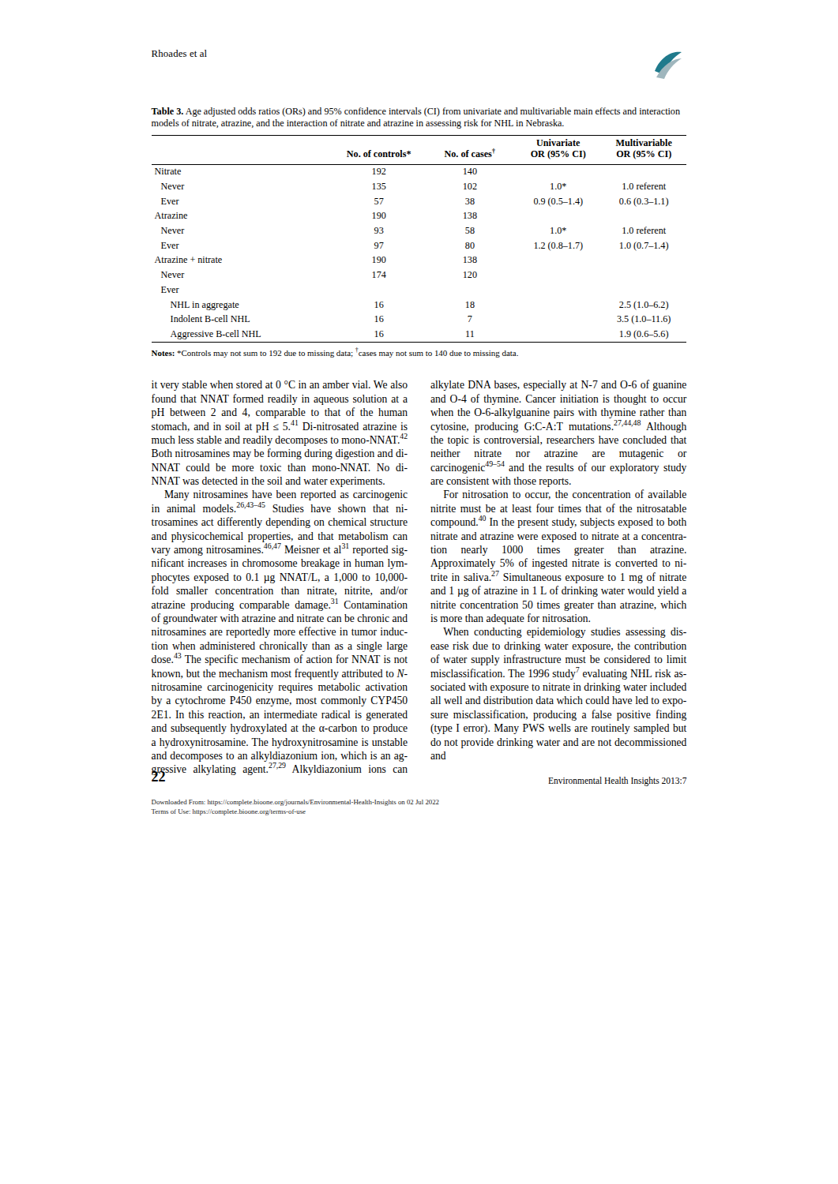Rhoades et al
Table 3. Age adjusted odds ratios (ORs) and 95% confidence intervals (CI) from univariate and multivariable main effects and interaction models of nitrate, atrazine, and the interaction of nitrate and atrazine in assessing risk for NHL in Nebraska.
| | No. of controls* | No. of cases † | Univariate OR (95% CI) | Multivariable OR (95% CI) |
| --- | --- | --- | --- | --- |
| Nitrate | 192 | 140 | | |
| Never | 135 | 102 | 1.0* | 1.0 referent |
| Ever | 57 | 38 | 0.9 (0.5–1.4) | 0.6 (0.3–1.1) |
| Atrazine | 190 | 138 | | |
| Never | 93 | 58 | 1.0* | 1.0 referent |
| Ever | 97 | 80 | 1.2 (0.8–1.7) | 1.0 (0.7–1.4) |
| Atrazine + nitrate | 190 | 138 | | |
| Never | 174 | 120 | | |
| Ever | | | | |
| NHL in aggregate | 16 | 18 | | 2.5 (1.0–6.2) |
| Indolent B-cell NHL | 16 | 7 | | 3.5 (1.0–11.6) |
| Aggressive B-cell NHL | 16 | 11 | | 1.9 (0.6–5.6) |
Notes: *Controls may not sum to 192 due to missing data; †cases may not sum to 140 due to missing data.
it very stable when stored at 0 °C in an amber vial. We also found that NNAT formed readily in aqueous solution at a pH between 2 and 4, comparable to that of the human stomach, and in soil at pH ≤ 5.41 Di-nitrosated atrazine is much less stable and readily decomposes to mono-NNAT.42 Both nitrosamines may be forming during digestion and di-NNAT could be more toxic than mono-NNAT. No di-NNAT was detected in the soil and water experiments.
Many nitrosamines have been reported as carcinogenic in animal models.26,43–45 Studies have shown that nitrosamines act differently depending on chemical structure and physicochemical properties, and that metabolism can vary among nitrosamines.46,47 Meisner et al31 reported significant increases in chromosome breakage in human lymphocytes exposed to 0.1 µg NNAT/L, a 1,000 to 10,000-fold smaller concentration than nitrate, nitrite, and/or atrazine producing comparable damage.31 Contamination of groundwater with atrazine and nitrate can be chronic and nitrosamines are reportedly more effective in tumor induction when administered chronically than as a single large dose.43 The specific mechanism of action for NNAT is not known, but the mechanism most frequently attributed to N-nitrosamine carcinogenicity requires metabolic activation by a cytochrome P450 enzyme, most commonly CYP450 2E1. In this reaction, an intermediate radical is generated and subsequently hydroxylated at the α-carbon to produce a hydroxynitrosamine. The hydroxynitrosamine is unstable and decomposes to an alkyldiazonium ion, which is an aggressive alkylating agent.27,29 Alkyldiazonium ions can alkylate DNA bases, especially at N-7 and O-6 of guanine and O-4 of thymine. Cancer initiation is thought to occur when the O-6-alkylguanine pairs with thymine rather than cytosine, producing G:C-A:T mutations.27,44,48 Although the topic is controversial, researchers have concluded that neither nitrate nor atrazine are mutagenic or carcinogenic49–54 and the results of our exploratory study are consistent with those reports.
For nitrosation to occur, the concentration of available nitrite must be at least four times that of the nitrosatable compound.40 In the present study, subjects exposed to both nitrate and atrazine were exposed to nitrate at a concentration nearly 1000 times greater than atrazine. Approximately 5% of ingested nitrate is converted to nitrite in saliva.27 Simultaneous exposure to 1 mg of nitrate and 1 µg of atrazine in 1 L of drinking water would yield a nitrite concentration 50 times greater than atrazine, which is more than adequate for nitrosation.
When conducting epidemiology studies assessing disease risk due to drinking water exposure, the contribution of water supply infrastructure must be considered to limit misclassification. The 1996 study7 evaluating NHL risk associated with exposure to nitrate in drinking water included all well and distribution data which could have led to exposure misclassification, producing a false positive finding (type I error). Many PWS wells are routinely sampled but do not provide drinking water and are not decommissioned and
22
Environmental Health Insights 2013:7
Downloaded From: https://complete.bioone.org/journals/Environmental-Health-Insights on 02 Jul 2022
Terms of Use: https://complete.bioone.org/terms-of-use